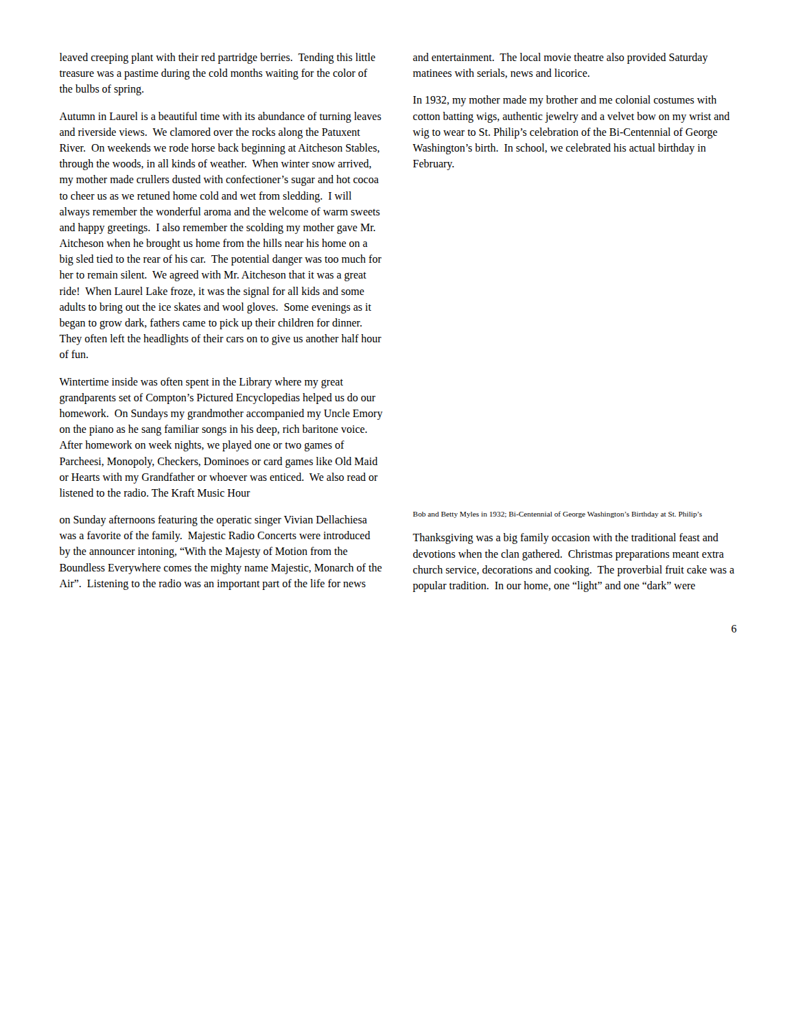leaved creeping plant with their red partridge berries. Tending this little treasure was a pastime during the cold months waiting for the color of the bulbs of spring.
Autumn in Laurel is a beautiful time with its abundance of turning leaves and riverside views. We clamored over the rocks along the Patuxent River. On weekends we rode horse back beginning at Aitcheson Stables, through the woods, in all kinds of weather. When winter snow arrived, my mother made crullers dusted with confectioner’s sugar and hot cocoa to cheer us as we retuned home cold and wet from sledding. I will always remember the wonderful aroma and the welcome of warm sweets and happy greetings. I also remember the scolding my mother gave Mr. Aitcheson when he brought us home from the hills near his home on a big sled tied to the rear of his car. The potential danger was too much for her to remain silent. We agreed with Mr. Aitcheson that it was a great ride! When Laurel Lake froze, it was the signal for all kids and some adults to bring out the ice skates and wool gloves. Some evenings as it began to grow dark, fathers came to pick up their children for dinner. They often left the headlights of their cars on to give us another half hour of fun.
Wintertime inside was often spent in the Library where my great grandparents set of Compton’s Pictured Encyclopedias helped us do our homework. On Sundays my grandmother accompanied my Uncle Emory on the piano as he sang familiar songs in his deep, rich baritone voice. After homework on week nights, we played one or two games of Parcheesi, Monopoly, Checkers, Dominoes or card games like Old Maid or Hearts with my Grandfather or whoever was enticed. We also read or listened to the radio. The Kraft Music Hour
on Sunday afternoons featuring the operatic singer Vivian Dellachiesa was a favorite of the family. Majestic Radio Concerts were introduced by the announcer intoning, “With the Majesty of Motion from the Boundless Everywhere comes the mighty name Majestic, Monarch of the Air”. Listening to the radio was an important part of the life for news and entertainment. The local movie theatre also provided Saturday matinees with serials, news and licorice.
In 1932, my mother made my brother and me colonial costumes with cotton batting wigs, authentic jewelry and a velvet bow on my wrist and wig to wear to St. Philip’s celebration of the Bi-Centennial of George Washington’s birth. In school, we celebrated his actual birthday in February.
Bob and Betty Myles in 1932; Bi-Centennial of George Washington’s Birthday at St. Philip’s
Thanksgiving was a big family occasion with the traditional feast and devotions when the clan gathered. Christmas preparations meant extra church service, decorations and cooking. The proverbial fruit cake was a popular tradition. In our home, one “light” and one “dark” were
6